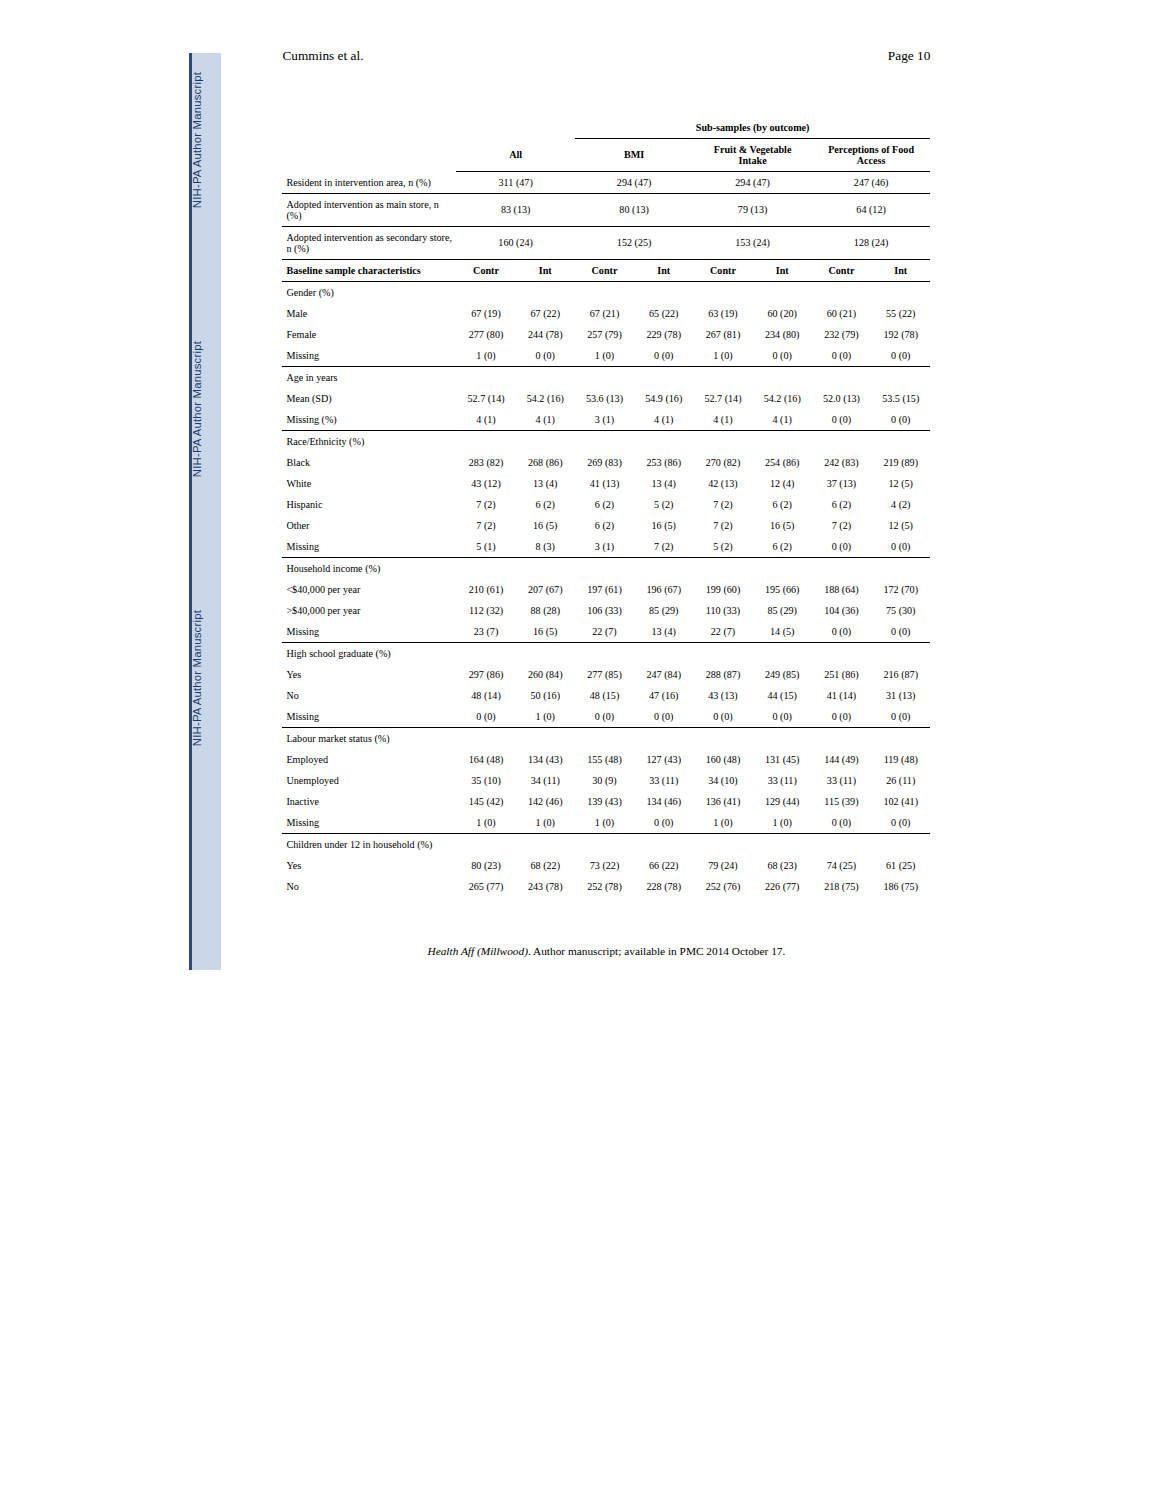NIH-PA Author Manuscript
NIH-PA Author Manuscript
NIH-PA Author Manuscript
Cummins et al.
Page 10
| | | Sub-samples (by outcome) |
| --- | --- | --- |
| | All | BMI | Fruit & Vegetable Intake | Perceptions of Food Access |
| Resident in intervention area, n (%) | 311 (47) | 294 (47) | 294 (47) | 247 (46) |
| Adopted intervention as main store, n (%) | 83 (13) | 80 (13) | 79 (13) | 64 (12) |
| Adopted intervention as secondary store, n (%) | 160 (24) | 152 (25) | 153 (24) | 128 (24) |
| Baseline sample characteristics | Contr | Int | Contr | Int | Contr | Int | Contr | Int |
| Gender (%) | |
| Male | 67 (19) | 67 (22) | 67 (21) | 65 (22) | 63 (19) | 60 (20) | 60 (21) | 55 (22) |
| Female | 277 (80) | 244 (78) | 257 (79) | 229 (78) | 267 (81) | 234 (80) | 232 (79) | 192 (78) |
| Missing | 1 (0) | 0 (0) | 1 (0) | 0 (0) | 1 (0) | 0 (0) | 0 (0) | 0 (0) |
| Age in years | |
| Mean (SD) | 52.7 (14) | 54.2 (16) | 53.6 (13) | 54.9 (16) | 52.7 (14) | 54.2 (16) | 52.0 (13) | 53.5 (15) |
| Missing (%) | 4 (1) | 4 (1) | 3 (1) | 4 (1) | 4 (1) | 4 (1) | 0 (0) | 0 (0) |
| Race/Ethnicity (%) | |
| Black | 283 (82) | 268 (86) | 269 (83) | 253 (86) | 270 (82) | 254 (86) | 242 (83) | 219 (89) |
| White | 43 (12) | 13 (4) | 41 (13) | 13 (4) | 42 (13) | 12 (4) | 37 (13) | 12 (5) |
| Hispanic | 7 (2) | 6 (2) | 6 (2) | 5 (2) | 7 (2) | 6 (2) | 6 (2) | 4 (2) |
| Other | 7 (2) | 16 (5) | 6 (2) | 16 (5) | 7 (2) | 16 (5) | 7 (2) | 12 (5) |
| Missing | 5 (1) | 8 (3) | 3 (1) | 7 (2) | 5 (2) | 6 (2) | 0 (0) | 0 (0) |
| Household income (%) | |
| <$40,000 per year | 210 (61) | 207 (67) | 197 (61) | 196 (67) | 199 (60) | 195 (66) | 188 (64) | 172 (70) |
| >$40,000 per year | 112 (32) | 88 (28) | 106 (33) | 85 (29) | 110 (33) | 85 (29) | 104 (36) | 75 (30) |
| Missing | 23 (7) | 16 (5) | 22 (7) | 13 (4) | 22 (7) | 14 (5) | 0 (0) | 0 (0) |
| High school graduate (%) | |
| Yes | 297 (86) | 260 (84) | 277 (85) | 247 (84) | 288 (87) | 249 (85) | 251 (86) | 216 (87) |
| No | 48 (14) | 50 (16) | 48 (15) | 47 (16) | 43 (13) | 44 (15) | 41 (14) | 31 (13) |
| Missing | 0 (0) | 1 (0) | 0 (0) | 0 (0) | 0 (0) | 0 (0) | 0 (0) | 0 (0) |
| Labour market status (%) | |
| Employed | 164 (48) | 134 (43) | 155 (48) | 127 (43) | 160 (48) | 131 (45) | 144 (49) | 119 (48) |
| Unemployed | 35 (10) | 34 (11) | 30 (9) | 33 (11) | 34 (10) | 33 (11) | 33 (11) | 26 (11) |
| Inactive | 145 (42) | 142 (46) | 139 (43) | 134 (46) | 136 (41) | 129 (44) | 115 (39) | 102 (41) |
| Missing | 1 (0) | 1 (0) | 1 (0) | 0 (0) | 1 (0) | 1 (0) | 0 (0) | 0 (0) |
| Children under 12 in household (%) | |
| Yes | 80 (23) | 68 (22) | 73 (22) | 66 (22) | 79 (24) | 68 (23) | 74 (25) | 61 (25) |
| No | 265 (77) | 243 (78) | 252 (78) | 228 (78) | 252 (76) | 226 (77) | 218 (75) | 186 (75) |
Health Aff (Millwood). Author manuscript; available in PMC 2014 October 17.